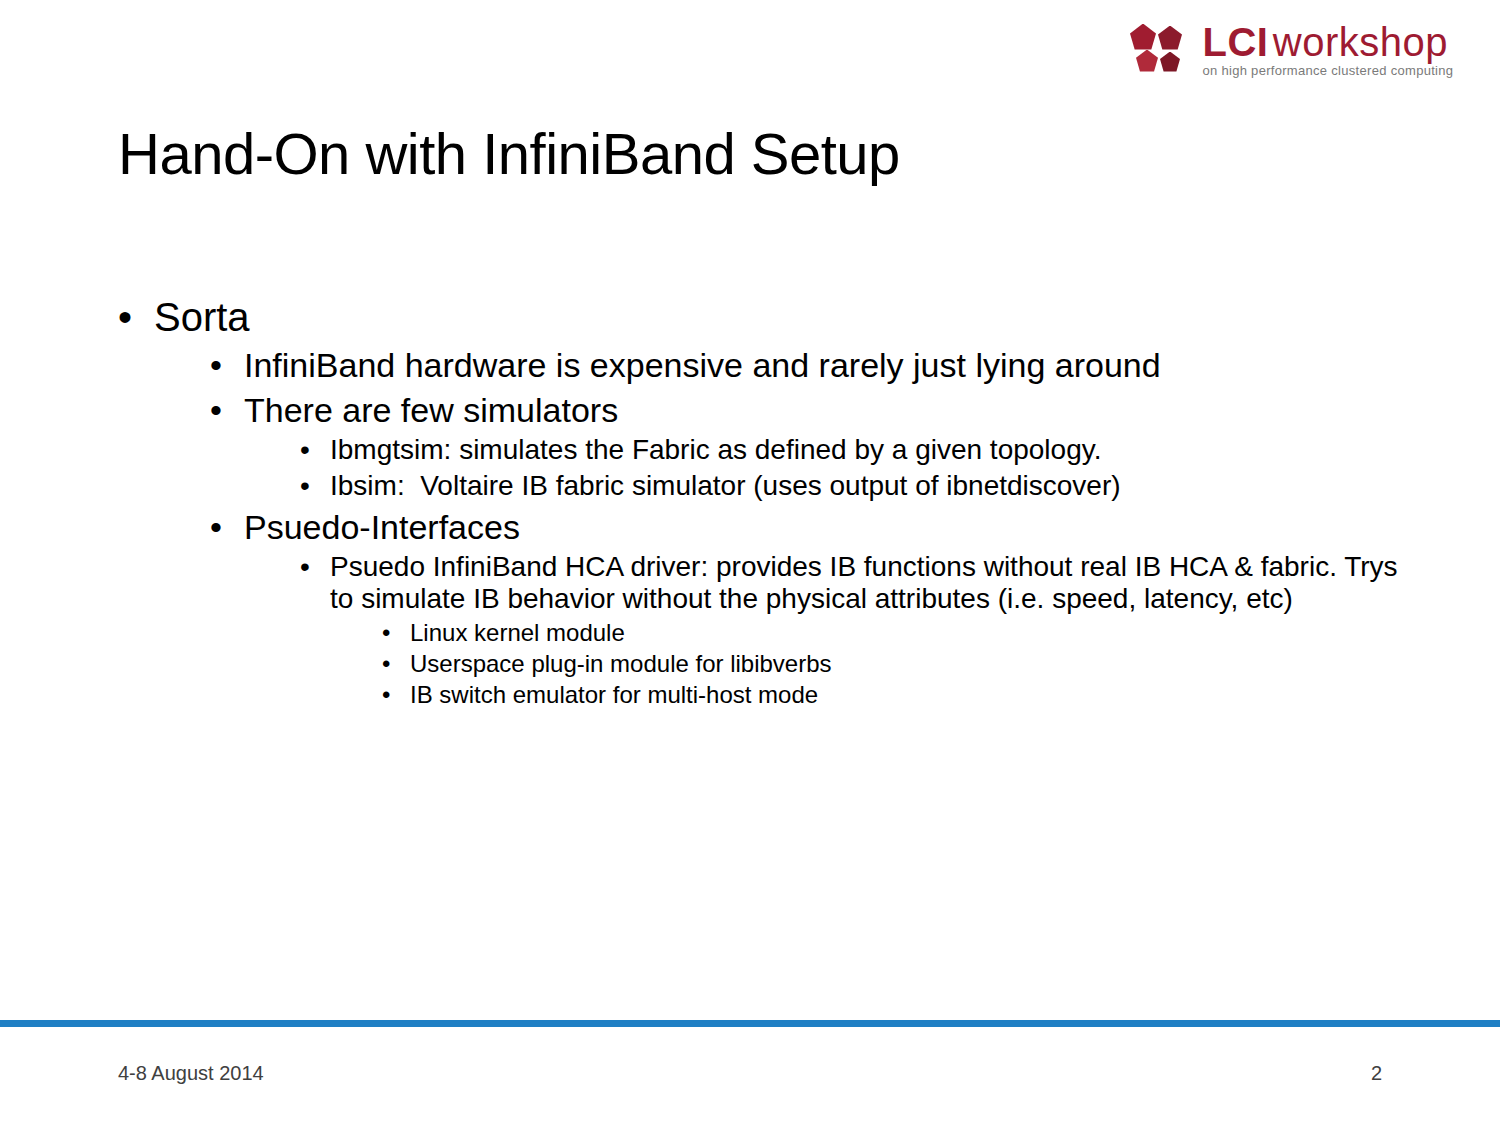LCI workshop
on high performance clustered computing
Hand-On with InfiniBand Setup
Sorta
InfiniBand hardware is expensive and rarely just lying around
There are few simulators
Ibmgtsim: simulates the Fabric as defined by a given topology.
Ibsim: Voltaire IB fabric simulator (uses output of ibnetdiscover)
Psuedo-Interfaces
Psuedo InfiniBand HCA driver: provides IB functions without real IB HCA & fabric. Trys to simulate IB behavior without the physical attributes (i.e. speed, latency, etc)
Linux kernel module
Userspace plug-in module for libibverbs
IB switch emulator for multi-host mode
4-8 August 2014 2